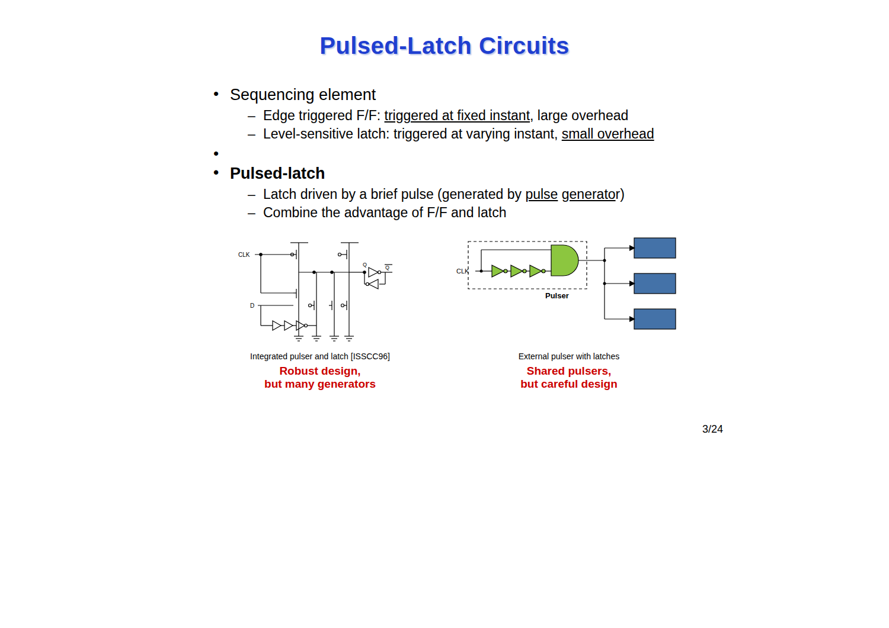Pulsed-Latch Circuits
Sequencing element
Edge triggered F/F: triggered at fixed instant, large overhead
Level-sensitive latch: triggered at varying instant, small overhead
Pulsed-latch
Latch driven by a brief pulse (generated by pulse generator)
Combine the advantage of F/F and latch
Q Q D CLK
Integrated pulser and latch [ISSCC96]
Robust design,
but many generators
CLK Pulser
External pulser with latches
Shared pulsers,
but careful design
3/24